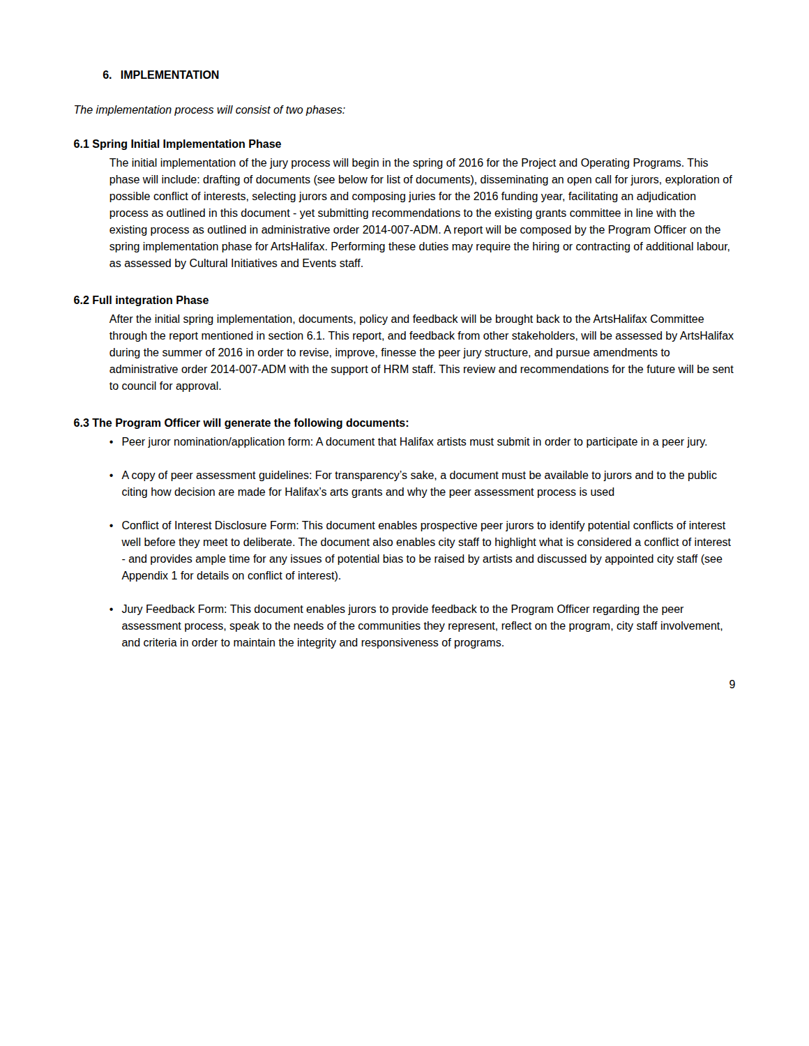6. IMPLEMENTATION
The implementation process will consist of two phases:
6.1 Spring Initial Implementation Phase
The initial implementation of the jury process will begin in the spring of 2016 for the Project and Operating Programs. This phase will include: drafting of documents (see below for list of documents), disseminating an open call for jurors, exploration of possible conflict of interests, selecting jurors and composing juries for the 2016 funding year, facilitating an adjudication process as outlined in this document - yet submitting recommendations to the existing grants committee in line with the existing process as outlined in administrative order 2014-007-ADM. A report will be composed by the Program Officer on the spring implementation phase for ArtsHalifax. Performing these duties may require the hiring or contracting of additional labour, as assessed by Cultural Initiatives and Events staff.
6.2 Full integration Phase
After the initial spring implementation, documents, policy and feedback will be brought back to the ArtsHalifax Committee through the report mentioned in section 6.1. This report, and feedback from other stakeholders, will be assessed by ArtsHalifax during the summer of 2016 in order to revise, improve, finesse the peer jury structure, and pursue amendments to administrative order 2014-007-ADM with the support of HRM staff. This review and recommendations for the future will be sent to council for approval.
6.3 The Program Officer will generate the following documents:
Peer juror nomination/application form: A document that Halifax artists must submit in order to participate in a peer jury.
A copy of peer assessment guidelines: For transparency’s sake, a document must be available to jurors and to the public citing how decision are made for Halifax’s arts grants and why the peer assessment process is used
Conflict of Interest Disclosure Form: This document enables prospective peer jurors to identify potential conflicts of interest well before they meet to deliberate. The document also enables city staff to highlight what is considered a conflict of interest - and provides ample time for any issues of potential bias to be raised by artists and discussed by appointed city staff (see Appendix 1 for details on conflict of interest).
Jury Feedback Form: This document enables jurors to provide feedback to the Program Officer regarding the peer assessment process, speak to the needs of the communities they represent, reflect on the program, city staff involvement, and criteria in order to maintain the integrity and responsiveness of programs.
9